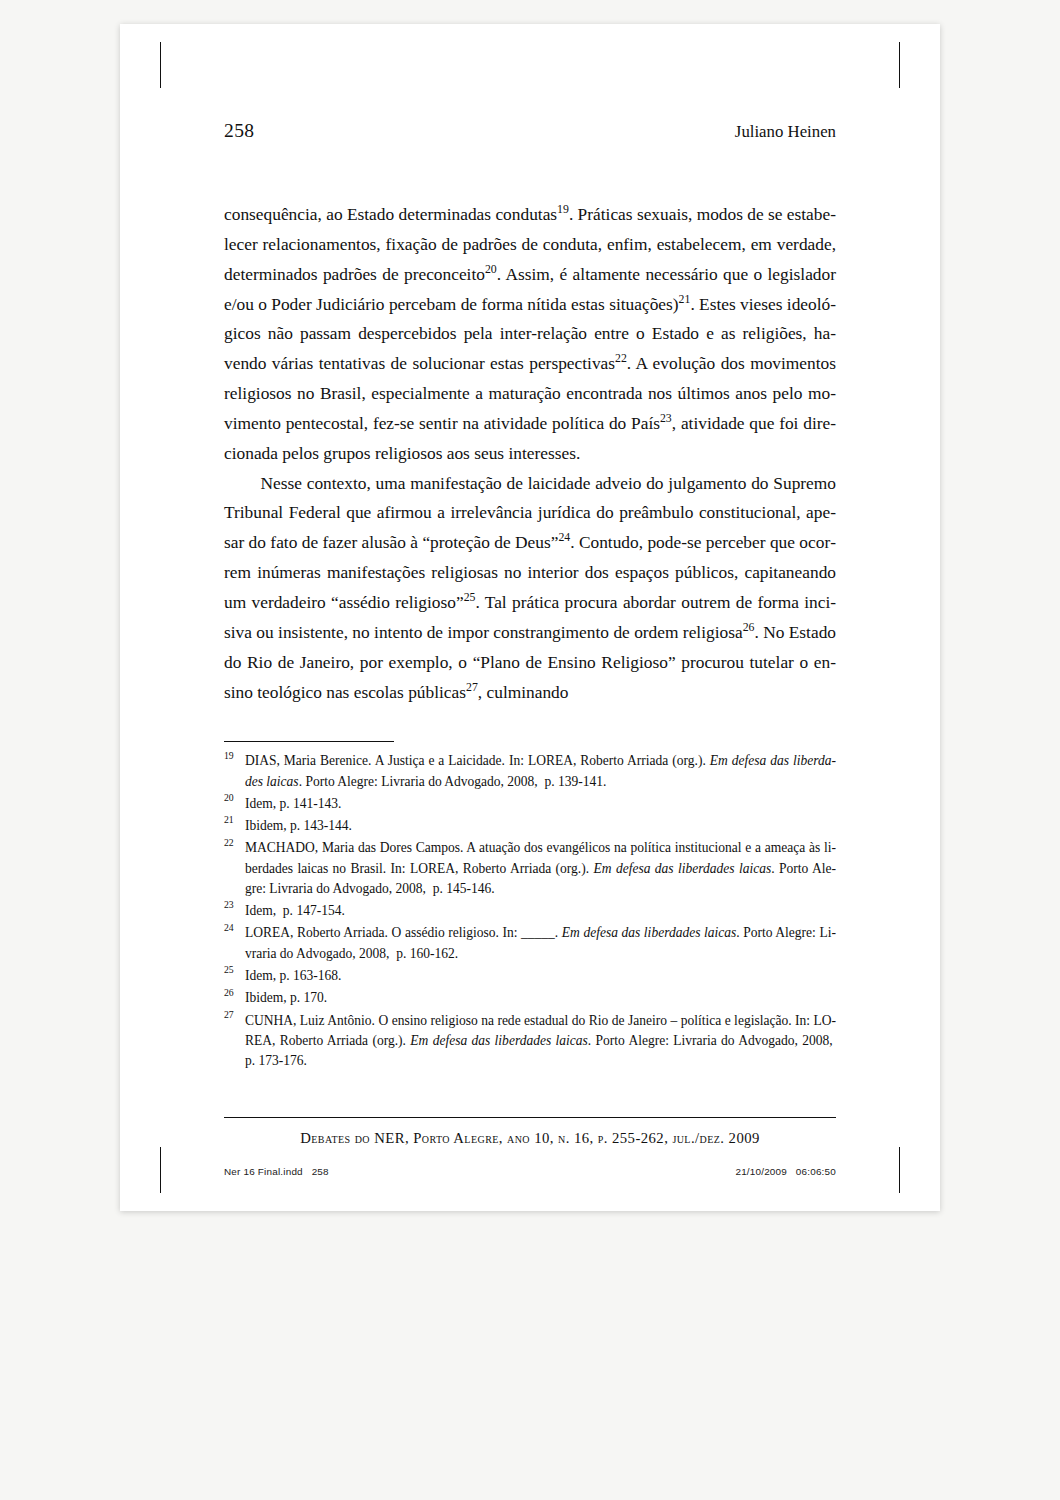258 Juliano Heinen
consequência, ao Estado determinadas condutas19. Práticas sexuais, modos de se estabelecer relacionamentos, fixação de padrões de conduta, enfim, estabelecem, em verdade, determinados padrões de preconceito20. Assim, é altamente necessário que o legislador e/ou o Poder Judiciário percebam de forma nítida estas situações)21. Estes vieses ideológicos não passam despercebidos pela inter-relação entre o Estado e as religiões, havendo várias tentativas de solucionar estas perspectivas22. A evolução dos movimentos religiosos no Brasil, especialmente a maturação encontrada nos últimos anos pelo movimento pentecostal, fez-se sentir na atividade política do País23, atividade que foi direcionada pelos grupos religiosos aos seus interesses.
Nesse contexto, uma manifestação de laicidade adveio do julgamento do Supremo Tribunal Federal que afirmou a irrelevância jurídica do preâmbulo constitucional, apesar do fato de fazer alusão à “proteção de Deus”24. Contudo, pode-se perceber que ocorrem inúmeras manifestações religiosas no interior dos espaços públicos, capitaneando um verdadeiro “assédio religioso”25. Tal prática procura abordar outrem de forma incisiva ou insistente, no intento de impor constrangimento de ordem religiosa26. No Estado do Rio de Janeiro, por exemplo, o “Plano de Ensino Religioso” procurou tutelar o ensino teológico nas escolas públicas27, culminando
DIAS, Maria Berenice. A Justiça e a Laicidade. In: LOREA, Roberto Arriada (org.). Em defesa das liberdades laicas. Porto Alegre: Livraria do Advogado, 2008, p. 139-141.
Idem, p. 141-143.
Ibidem, p. 143-144.
MACHADO, Maria das Dores Campos. A atuação dos evangélicos na política institucional e a ameaça às liberdades laicas no Brasil. In: LOREA, Roberto Arriada (org.). Em defesa das liberdades laicas. Porto Alegre: Livraria do Advogado, 2008, p. 145-146.
Idem, p. 147-154.
LOREA, Roberto Arriada. O assédio religioso. In: _____. Em defesa das liberdades laicas. Porto Alegre: Livraria do Advogado, 2008, p. 160-162.
Idem, p. 163-168.
Ibidem, p. 170.
CUNHA, Luiz Antônio. O ensino religioso na rede estadual do Rio de Janeiro – política e legislação. In: LOREA, Roberto Arriada (org.). Em defesa das liberdades laicas. Porto Alegre: Livraria do Advogado, 2008, p. 173-176.
Debates do NER, Porto Alegre, ano 10, n. 16, p. 255-262, jul./dez. 2009
Ner 16 Final.indd 258 21/10/2009 06:06:50